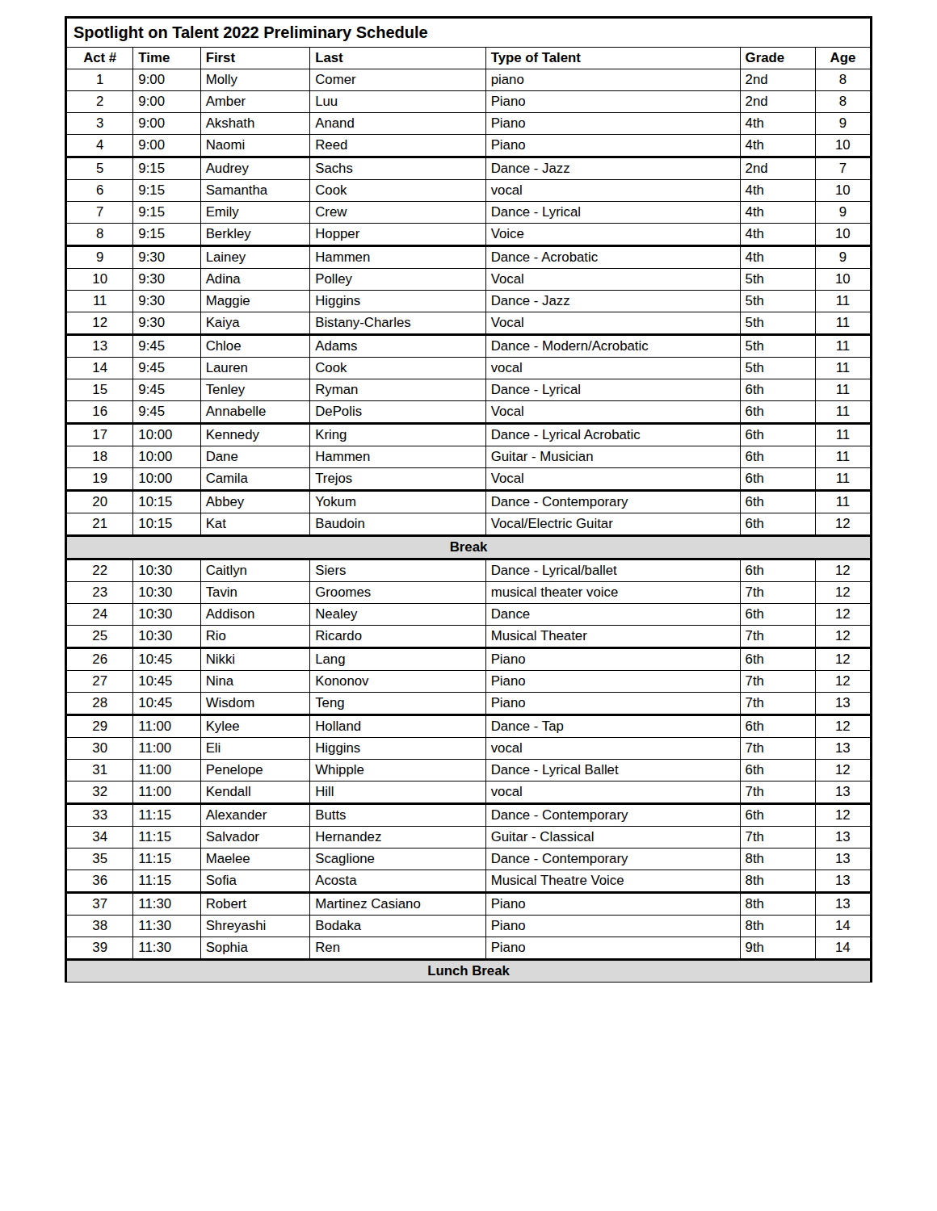Spotlight on Talent 2022 Preliminary Schedule
| Act # | Time | First | Last | Type of Talent | Grade | Age |
| --- | --- | --- | --- | --- | --- | --- |
| 1 | 9:00 | Molly | Comer | piano | 2nd | 8 |
| 2 | 9:00 | Amber | Luu | Piano | 2nd | 8 |
| 3 | 9:00 | Akshath | Anand | Piano | 4th | 9 |
| 4 | 9:00 | Naomi | Reed | Piano | 4th | 10 |
| 5 | 9:15 | Audrey | Sachs | Dance - Jazz | 2nd | 7 |
| 6 | 9:15 | Samantha | Cook | vocal | 4th | 10 |
| 7 | 9:15 | Emily | Crew | Dance - Lyrical | 4th | 9 |
| 8 | 9:15 | Berkley | Hopper | Voice | 4th | 10 |
| 9 | 9:30 | Lainey | Hammen | Dance - Acrobatic | 4th | 9 |
| 10 | 9:30 | Adina | Polley | Vocal | 5th | 10 |
| 11 | 9:30 | Maggie | Higgins | Dance - Jazz | 5th | 11 |
| 12 | 9:30 | Kaiya | Bistany-Charles | Vocal | 5th | 11 |
| 13 | 9:45 | Chloe | Adams | Dance - Modern/Acrobatic | 5th | 11 |
| 14 | 9:45 | Lauren | Cook | vocal | 5th | 11 |
| 15 | 9:45 | Tenley | Ryman | Dance - Lyrical | 6th | 11 |
| 16 | 9:45 | Annabelle | DePolis | Vocal | 6th | 11 |
| 17 | 10:00 | Kennedy | Kring | Dance - Lyrical Acrobatic | 6th | 11 |
| 18 | 10:00 | Dane | Hammen | Guitar - Musician | 6th | 11 |
| 19 | 10:00 | Camila | Trejos | Vocal | 6th | 11 |
| 20 | 10:15 | Abbey | Yokum | Dance - Contemporary | 6th | 11 |
| 21 | 10:15 | Kat | Baudoin | Vocal/Electric Guitar | 6th | 12 |
| Break |
| 22 | 10:30 | Caitlyn | Siers | Dance - Lyrical/ballet | 6th | 12 |
| 23 | 10:30 | Tavin | Groomes | musical theater voice | 7th | 12 |
| 24 | 10:30 | Addison | Nealey | Dance | 6th | 12 |
| 25 | 10:30 | Rio | Ricardo | Musical Theater | 7th | 12 |
| 26 | 10:45 | Nikki | Lang | Piano | 6th | 12 |
| 27 | 10:45 | Nina | Kononov | Piano | 7th | 12 |
| 28 | 10:45 | Wisdom | Teng | Piano | 7th | 13 |
| 29 | 11:00 | Kylee | Holland | Dance - Tap | 6th | 12 |
| 30 | 11:00 | Eli | Higgins | vocal | 7th | 13 |
| 31 | 11:00 | Penelope | Whipple | Dance - Lyrical Ballet | 6th | 12 |
| 32 | 11:00 | Kendall | Hill | vocal | 7th | 13 |
| 33 | 11:15 | Alexander | Butts | Dance - Contemporary | 6th | 12 |
| 34 | 11:15 | Salvador | Hernandez | Guitar - Classical | 7th | 13 |
| 35 | 11:15 | Maelee | Scaglione | Dance - Contemporary | 8th | 13 |
| 36 | 11:15 | Sofia | Acosta | Musical Theatre Voice | 8th | 13 |
| 37 | 11:30 | Robert | Martinez Casiano | Piano | 8th | 13 |
| 38 | 11:30 | Shreyashi | Bodaka | Piano | 8th | 14 |
| 39 | 11:30 | Sophia | Ren | Piano | 9th | 14 |
| Lunch Break |